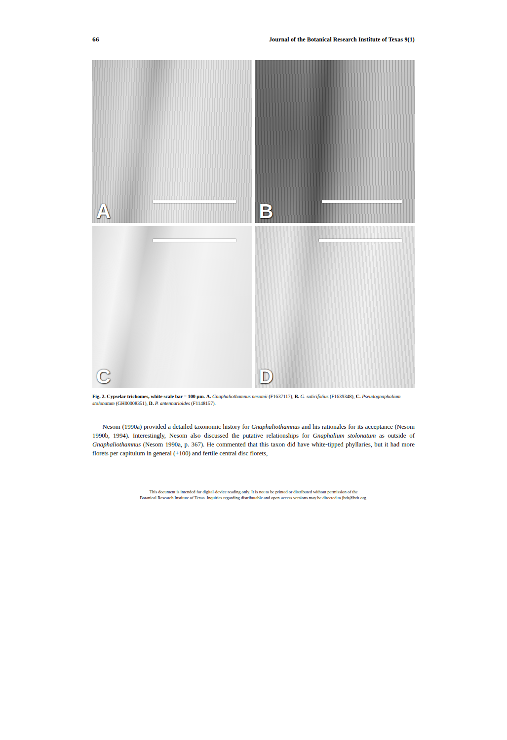66 Journal of the Botanical Research Institute of Texas 9(1)
A
B
C
D
Fig. 2. Cypselar trichomes, white scale bar = 100 µm. A. Gnaphaliothamnus nesomii (F1637117), B. G. salicifolius (F1639348), C. Pseudognaphalium stolonatum (GH00008351), D. P. antennarioides (F1148157).
Nesom (1990a) provided a detailed taxonomic history for Gnaphaliothamnus and his rationales for its acceptance (Nesom 1990b, 1994). Interestingly, Nesom also discussed the putative relationships for Gnaphalium stolonatum as outside of Gnaphaliothamnus (Nesom 1990a, p. 367). He commented that this taxon did have white-tipped phyllaries, but it had more florets per capitulum in general (+100) and fertile central disc florets,
This document is intended for digital-device reading only. It is not to be printed or distributed without permission of the
Botanical Research Institute of Texas. Inquiries regarding distributable and open-access versions may be directed to jbrit@brit.org.